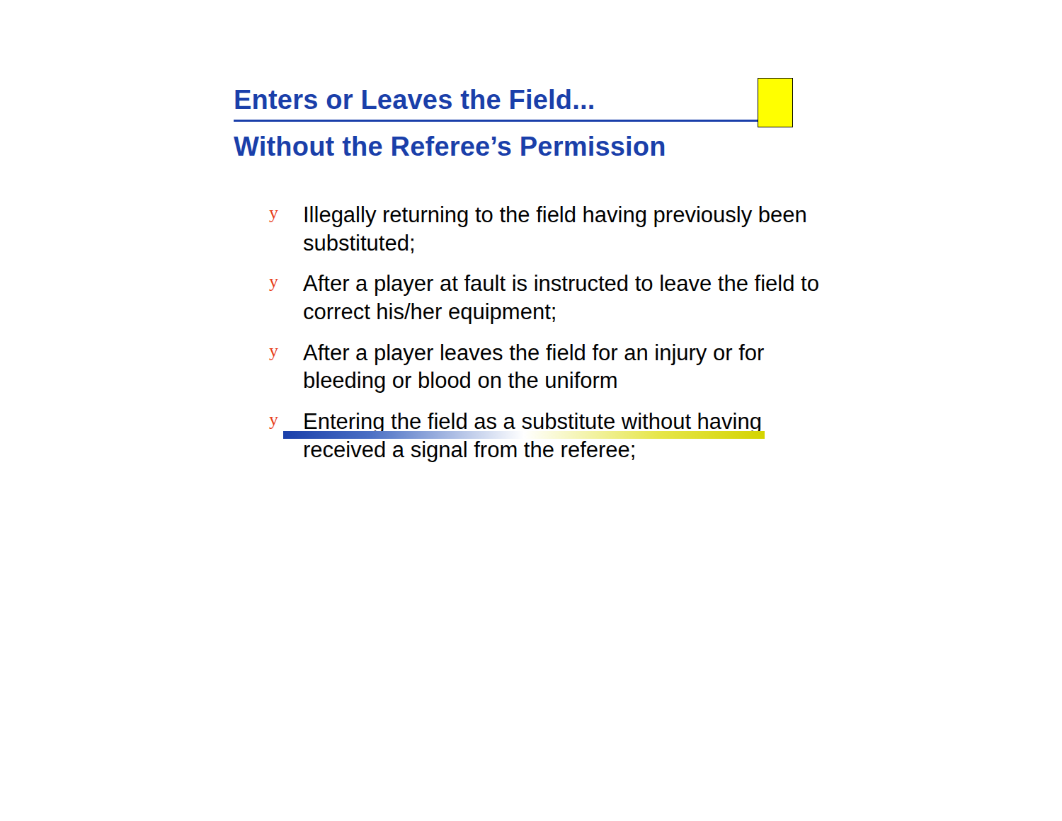Enters or Leaves the Field...
Without the Referee’s Permission
Illegally returning to the field having previously been substituted;
After a player at fault is instructed to leave the field to correct his/her equipment;
After a player leaves the field for an injury or for bleeding or blood on the uniform
Entering the field as a substitute without having received a signal from the referee;